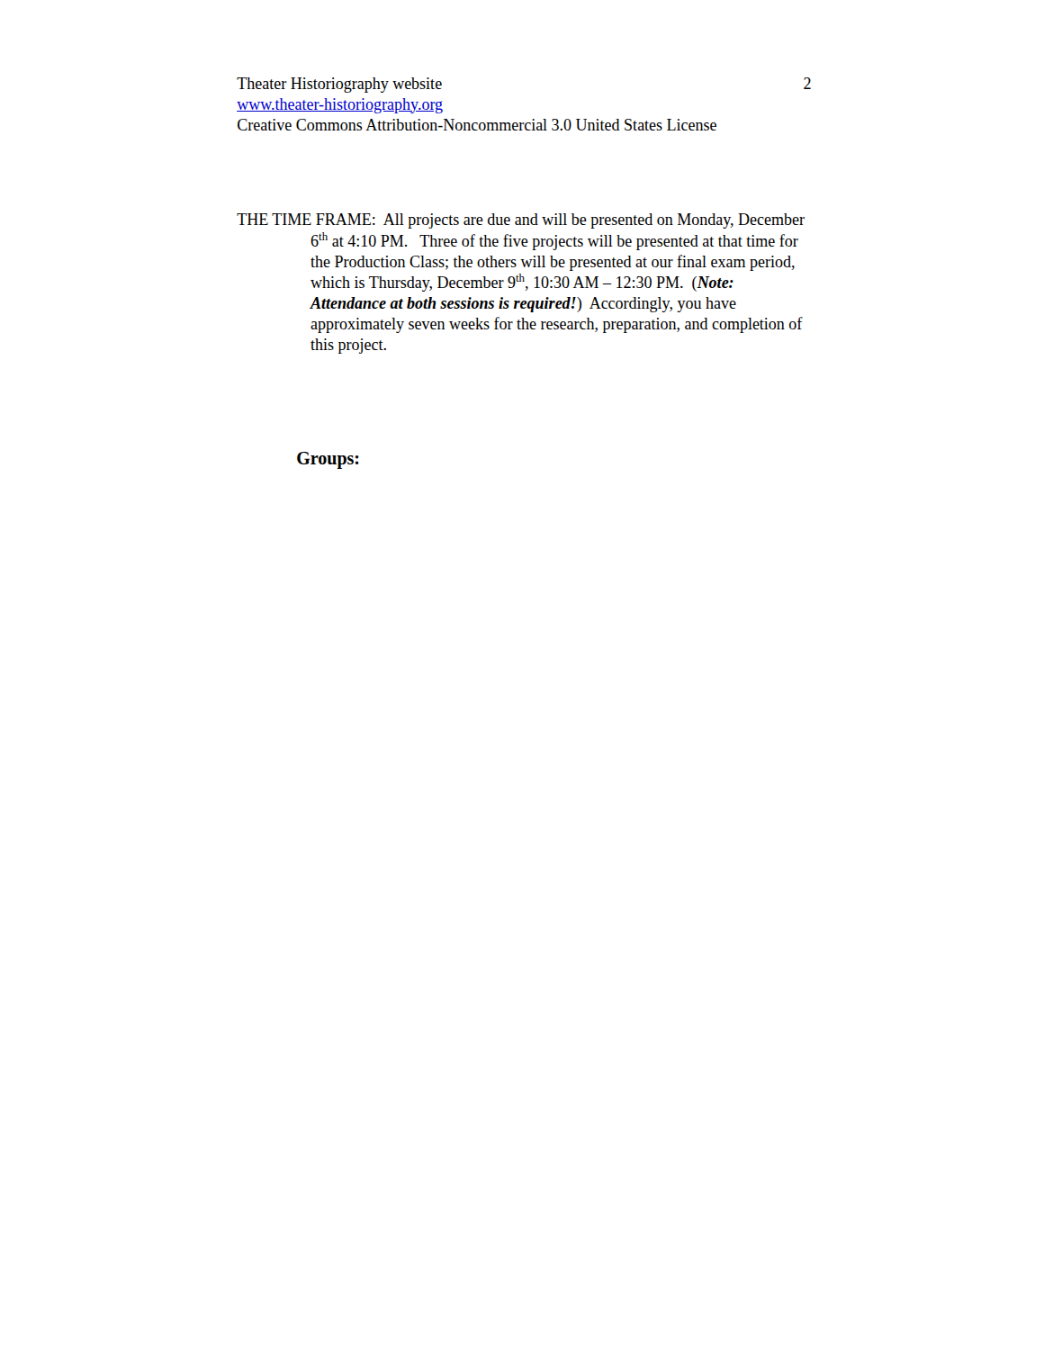2
Theater Historiography website
www.theater-historiography.org
Creative Commons Attribution-Noncommercial 3.0 United States License
THE TIME FRAME: All projects are due and will be presented on Monday, December 6th at 4:10 PM. Three of the five projects will be presented at that time for the Production Class; the others will be presented at our final exam period, which is Thursday, December 9th, 10:30 AM – 12:30 PM. (Note: Attendance at both sessions is required!) Accordingly, you have approximately seven weeks for the research, preparation, and completion of this project.
Groups: